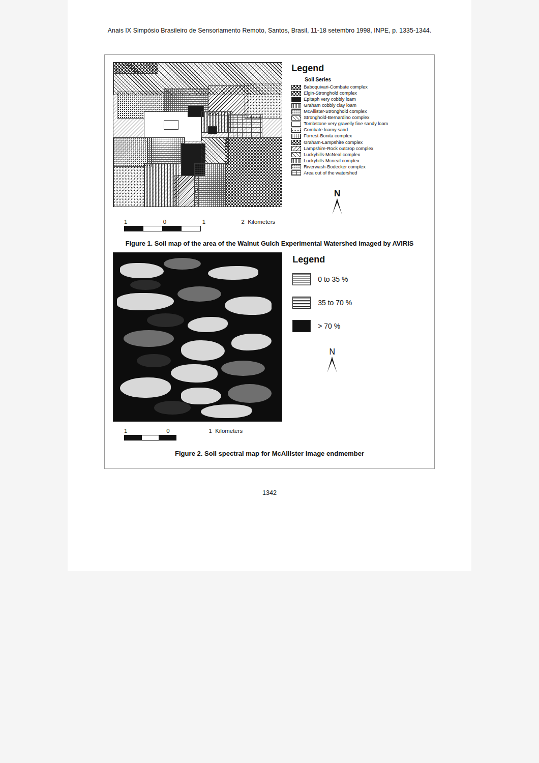Anais IX Simpósio Brasileiro de Sensoriamento Remoto, Santos, Brasil, 11-18 setembro 1998, INPE, p. 1335-1344.
Legend
Soil Series
Baboquivari-Combate complex
Elgin-Stronghold complex
Epitaph very cobbly loam
Graham cobbly clay loam
McAllister-Stronghold complex
Stronghold-Bernardino complex
Tombstone very gravelly fine sandy loam
Combate loamy sand
Forrest-Bonita complex
Graham-Lampshire complex
Lampshire-Rock outcrop complex
Luckyhills-McNeal complex
Luckyhills-Mcneal complex
Riverwash-Bodecker complex
Area out of the watershed
N
1012 Kilometers
Figure 1. Soil map of the area of the Walnut Gulch Experimental Watershed imaged by AVIRIS
Legend
0 to 35 %
35 to 70 %
> 70 %
N
101 Kilometers
Figure 2. Soil spectral map for McAllister image endmember
1342